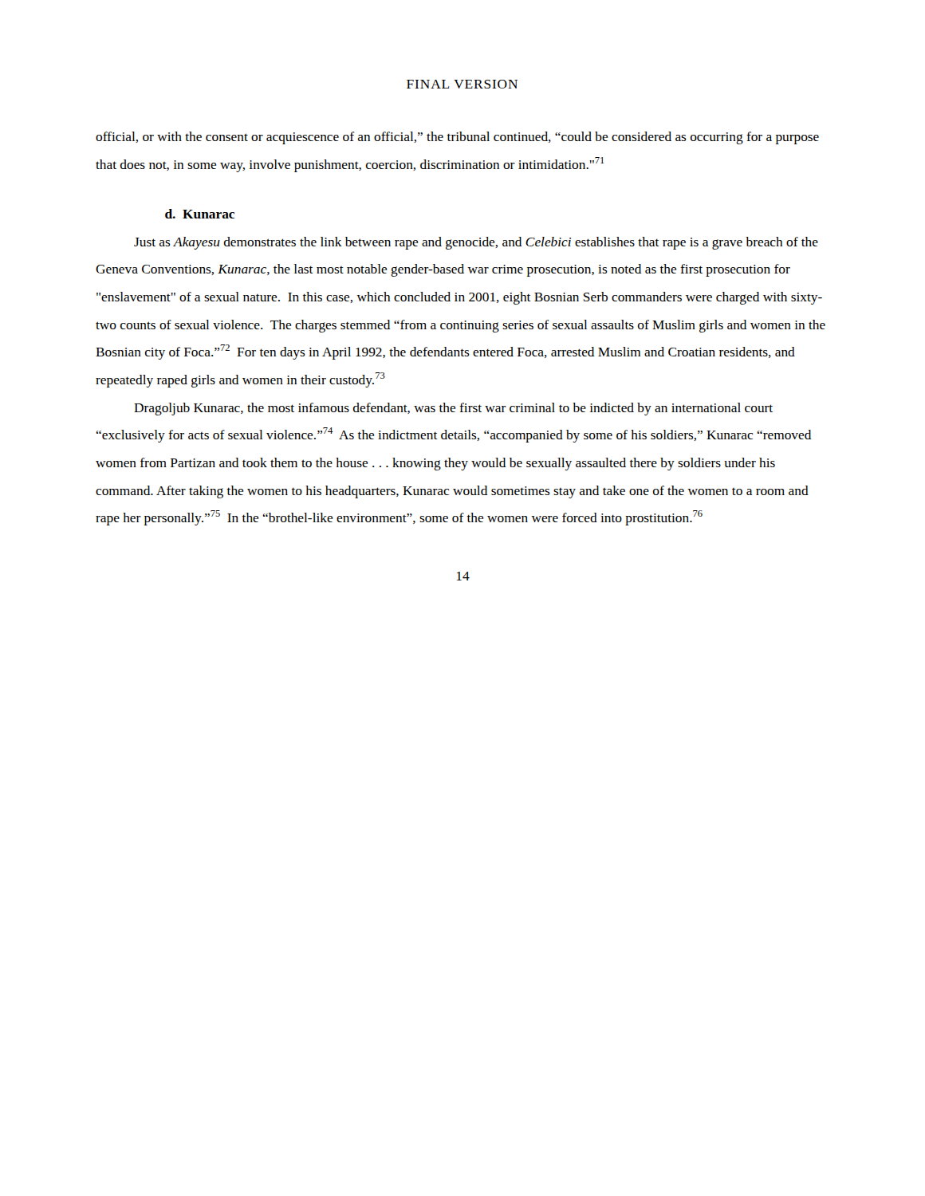FINAL VERSION
official, or with the consent or acquiescence of an official,” the tribunal continued, “could be considered as occurring for a purpose that does not, in some way, involve punishment, coercion, discrimination or intimidation."71
d. Kunarac
Just as Akayesu demonstrates the link between rape and genocide, and Celebici establishes that rape is a grave breach of the Geneva Conventions, Kunarac, the last most notable gender-based war crime prosecution, is noted as the first prosecution for "enslavement" of a sexual nature. In this case, which concluded in 2001, eight Bosnian Serb commanders were charged with sixty-two counts of sexual violence. The charges stemmed “from a continuing series of sexual assaults of Muslim girls and women in the Bosnian city of Foca.”72 For ten days in April 1992, the defendants entered Foca, arrested Muslim and Croatian residents, and repeatedly raped girls and women in their custody.73
Dragoljub Kunarac, the most infamous defendant, was the first war criminal to be indicted by an international court “exclusively for acts of sexual violence.”74 As the indictment details, “accompanied by some of his soldiers,” Kunarac “removed women from Partizan and took them to the house . . . knowing they would be sexually assaulted there by soldiers under his command. After taking the women to his headquarters, Kunarac would sometimes stay and take one of the women to a room and rape her personally.”75 In the “brothel-like environment”, some of the women were forced into prostitution.76
14